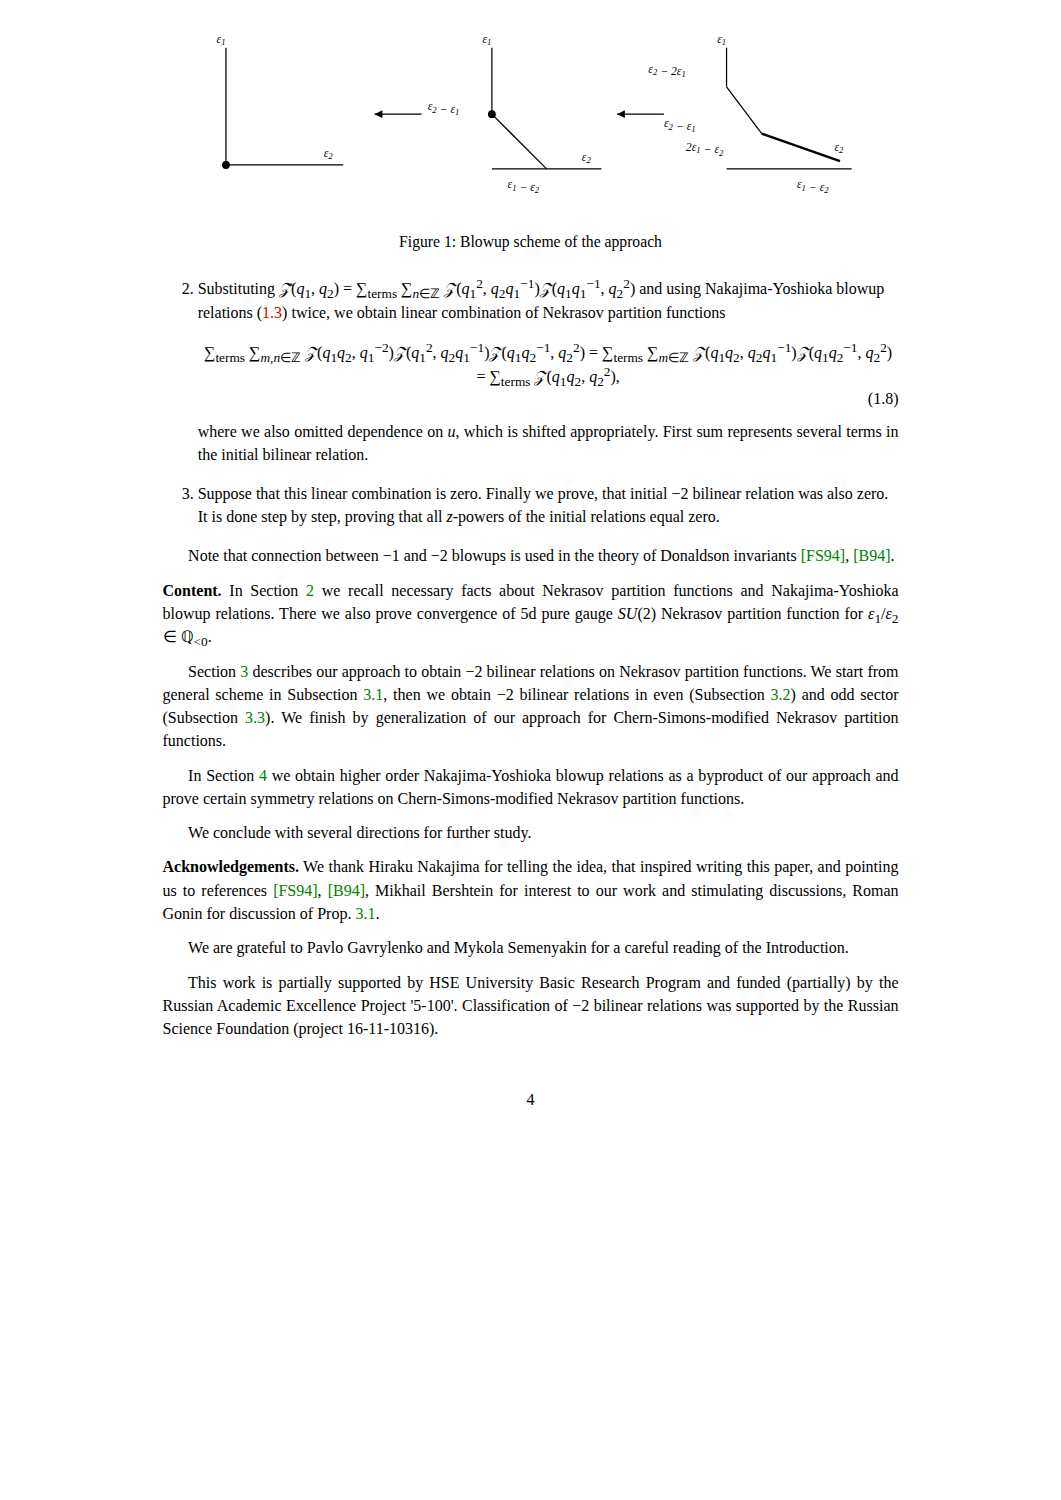ε1 ε2 ε1 ε2 − ε1 ε2 ε1 − ε2 ε1 ε2 − 2ε1 ε2 − ε1 2ε1 − ε2 ε2 ε1 − ε2
Figure 1: Blowup scheme of the approach
Substituting 𝒵̂(q1, q2) = ∑terms ∑n∈ℤ 𝒵(q12, q2q1−1)𝒵(q1q1−1, q22) and using Nakajima-Yoshioka blowup relations (1.3) twice, we obtain linear combination of Nekrasov partition functions ∑terms ∑m,n∈ℤ 𝒵(q1q2, q1−2)𝒵(q12, q2q1−1)𝒵(q1q2−1, q22) = ∑terms ∑m∈ℤ 𝒵(q1q2, q2q1−1)𝒵(q1q2−1, q22) = ∑terms 𝒵(q1q2, q22), (1.8)
where we also omitted dependence on u, which is shifted appropriately. First sum represents several terms in the initial bilinear relation.
Suppose that this linear combination is zero. Finally we prove, that initial −2 bilinear relation was also zero. It is done step by step, proving that all z-powers of the initial relations equal zero.
Note that connection between −1 and −2 blowups is used in the theory of Donaldson invariants [FS94], [B94].
Content. In Section 2 we recall necessary facts about Nekrasov partition functions and Nakajima-Yoshioka blowup relations. There we also prove convergence of 5d pure gauge SU(2) Nekrasov partition function for ε1/ε2 ∈ ℚ<0.
Section 3 describes our approach to obtain −2 bilinear relations on Nekrasov partition functions. We start from general scheme in Subsection 3.1, then we obtain −2 bilinear relations in even (Subsection 3.2) and odd sector (Subsection 3.3). We finish by generalization of our approach for Chern-Simons-modified Nekrasov partition functions.
In Section 4 we obtain higher order Nakajima-Yoshioka blowup relations as a byproduct of our approach and prove certain symmetry relations on Chern-Simons-modified Nekrasov partition functions.
We conclude with several directions for further study.
Acknowledgements. We thank Hiraku Nakajima for telling the idea, that inspired writing this paper, and pointing us to references [FS94], [B94], Mikhail Bershtein for interest to our work and stimulating discussions, Roman Gonin for discussion of Prop. 3.1.
We are grateful to Pavlo Gavrylenko and Mykola Semenyakin for a careful reading of the Introduction.
This work is partially supported by HSE University Basic Research Program and funded (partially) by the Russian Academic Excellence Project '5-100'. Classification of −2 bilinear relations was supported by the Russian Science Foundation (project 16-11-10316).
4